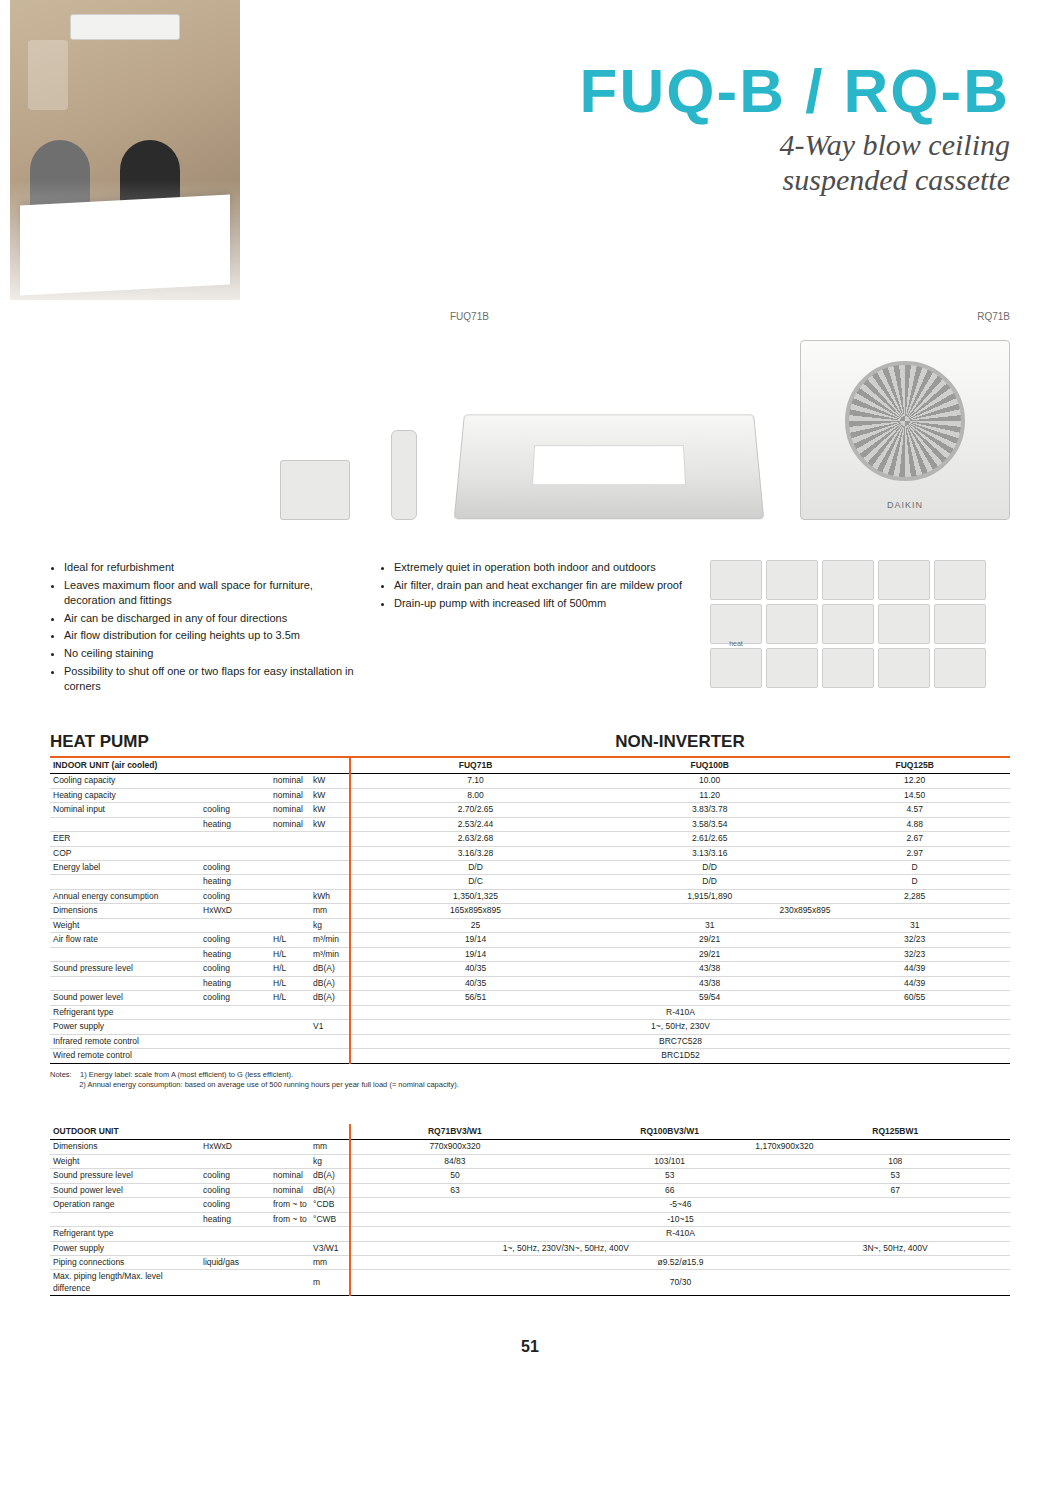FUQ-B / RQ-B
4-Way blow ceiling
suspended cassette
FUQ71B RQ71B
DAIKIN
Ideal for refurbishment
Leaves maximum floor and wall space for furniture, decoration and fittings
Air can be discharged in any of four directions
Air flow distribution for ceiling heights up to 3.5m
No ceiling staining
Possibility to shut off one or two flaps for easy installation in corners
Extremely quiet in operation both indoor and outdoors
Air filter, drain pan and heat exchanger fin are mildew proof
Drain-up pump with increased lift of 500mm
optional
optional
optional
heat
pump
2 steps
HEAT PUMP
NON-INVERTER
| INDOOR UNIT (air cooled) | FUQ71B | FUQ100B | FUQ125B |
| --- | --- | --- | --- |
| Cooling capacity | | nominal | kW | 7.10 | 10.00 | 12.20 |
| Heating capacity | | nominal | kW | 8.00 | 11.20 | 14.50 |
| Nominal input | cooling | nominal | kW | 2.70/2.65 | 3.83/3.78 | 4.57 |
| | heating | nominal | kW | 2.53/2.44 | 3.58/3.54 | 4.88 |
| EER | | | | 2.63/2.68 | 2.61/2.65 | 2.67 |
| COP | | | | 3.16/3.28 | 3.13/3.16 | 2.97 |
| Energy label | cooling | | | D/D | D/D | D |
| | heating | | | D/C | D/D | D |
| Annual energy consumption | cooling | | kWh | 1,350/1,325 | 1,915/1,890 | 2,285 |
| Dimensions | HxWxD | | mm | 165x895x895 | 230x895x895 |
| Weight | | | kg | 25 | 31 | 31 |
| Air flow rate | cooling | H/L | m³/min | 19/14 | 29/21 | 32/23 |
| | heating | H/L | m³/min | 19/14 | 29/21 | 32/23 |
| Sound pressure level | cooling | H/L | dB(A) | 40/35 | 43/38 | 44/39 |
| | heating | H/L | dB(A) | 40/35 | 43/38 | 44/39 |
| Sound power level | cooling | H/L | dB(A) | 56/51 | 59/54 | 60/55 |
| Refrigerant type | | | | R-410A |
| Power supply | | | V1 | 1~, 50Hz, 230V |
| Infrared remote control | | | | BRC7C528 |
| Wired remote control | | | | BRC1D52 |
Notes: 1) Energy label: scale from A (most efficient) to G (less efficient).
2) Annual energy consumption: based on average use of 500 running hours per year full load (= nominal capacity).
| OUTDOOR UNIT | RQ71BV3/W1 | RQ100BV3/W1 | RQ125BW1 |
| --- | --- | --- | --- |
| Dimensions | HxWxD | | mm | 770x900x320 | 1,170x900x320 |
| Weight | | | kg | 84/83 | 103/101 | 108 |
| Sound pressure level | cooling | nominal | dB(A) | 50 | 53 | 53 |
| Sound power level | cooling | nominal | dB(A) | 63 | 66 | 67 |
| Operation range | cooling | from ~ to | °CDB | -5~46 |
| | heating | from ~ to | °CWB | -10~15 |
| Refrigerant type | | | | R-410A |
| Power supply | | | V3/W1 | 1~, 50Hz, 230V/3N~, 50Hz, 400V | 3N~, 50Hz, 400V |
| Piping connections | liquid/gas | | mm | ø9.52/ø15.9 |
| Max. piping length/Max. level difference | | | m | 70/30 |
51